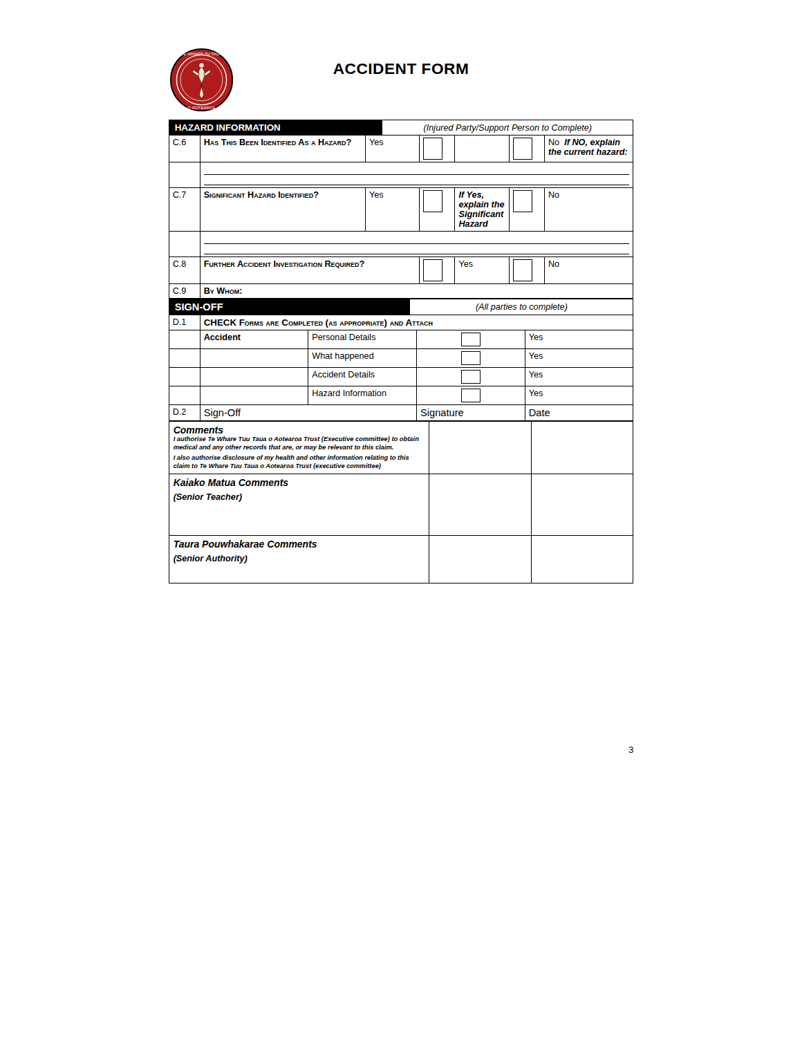TE WHARE TU TAUA O AOTEAROA
ACCIDENT FORM
HAZARD INFORMATION
(Injured Party/Support Person to Complete)
| C.6 | Has This Been Identified As a Hazard? | Yes | | | | No If NO, explain the current hazard: |
| C.7 | Significant Hazard Identified? | Yes | | If Yes, explain the Significant Hazard | | No |
| C.8 | Further Accident Investigation Required? | | Yes | | No |
| C.9 | By Whom: |
SIGN-OFF
(All parties to complete)
| D.1 | CHECK Forms are Completed (as appropriate) and Attach |
| | Accident | Personal Details | | Yes |
| | | What happened | | Yes |
| | | Accident Details | | Yes |
| | | Hazard Information | | Yes |
| D.2 | Sign-Off | Signature | Date |
| Comments I authorise Te Whare Tuu Taua o Aotearoa Trust (Executive committee) to obtain medical and any other records that are, or may be relevant to this claim. I also authorise disclosure of my health and other information relating to this claim to Te Whare Tuu Taua o Aotearoa Trust (executive committee) | | |
| Kaiako Matua Comments (Senior Teacher) | | |
| Taura Pouwhakarae Comments (Senior Authority) | | |
3